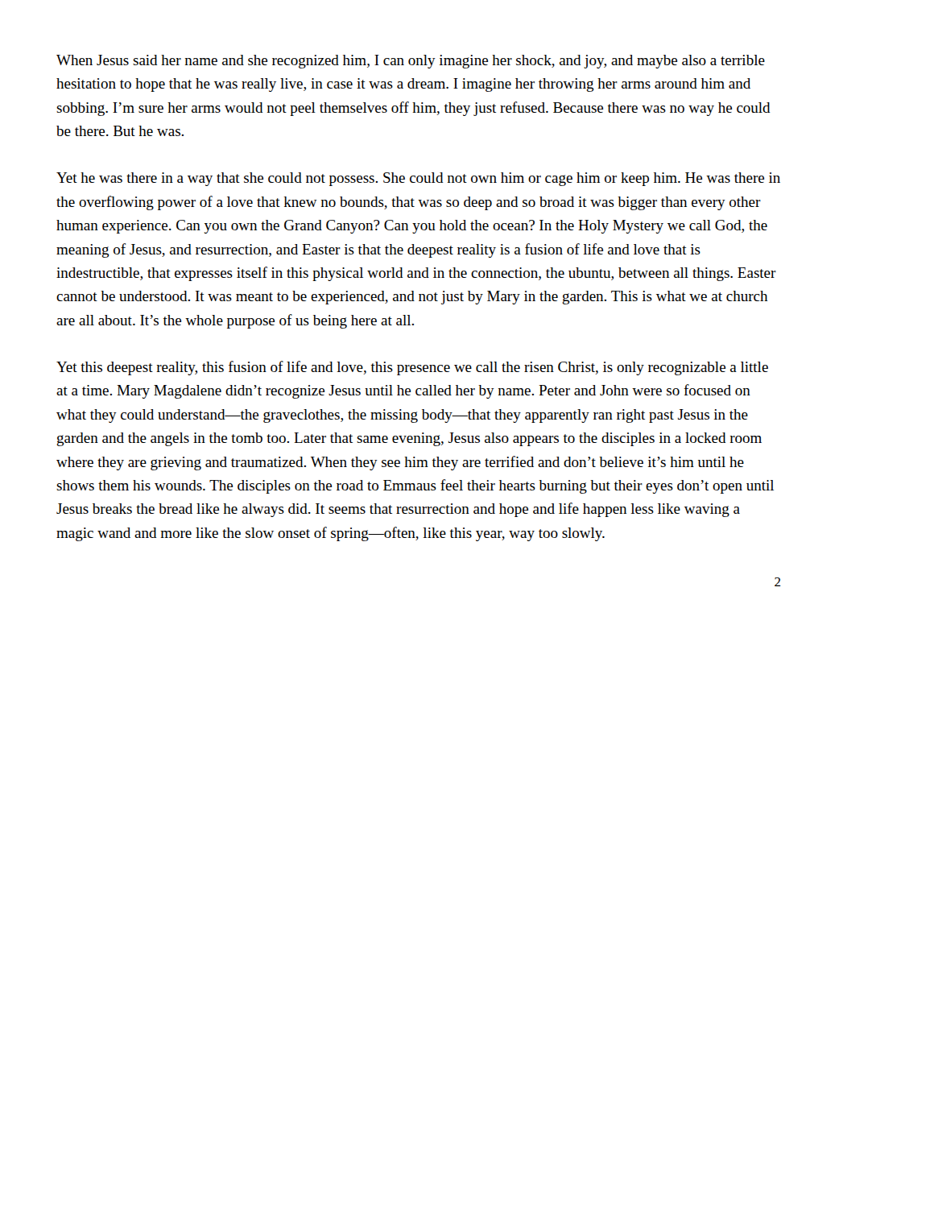When Jesus said her name and she recognized him, I can only imagine her shock, and joy, and maybe also a terrible hesitation to hope that he was really live, in case it was a dream. I imagine her throwing her arms around him and sobbing. I’m sure her arms would not peel themselves off him, they just refused. Because there was no way he could be there. But he was.
Yet he was there in a way that she could not possess. She could not own him or cage him or keep him. He was there in the overflowing power of a love that knew no bounds, that was so deep and so broad it was bigger than every other human experience. Can you own the Grand Canyon? Can you hold the ocean? In the Holy Mystery we call God, the meaning of Jesus, and resurrection, and Easter is that the deepest reality is a fusion of life and love that is indestructible, that expresses itself in this physical world and in the connection, the ubuntu, between all things. Easter cannot be understood. It was meant to be experienced, and not just by Mary in the garden. This is what we at church are all about. It’s the whole purpose of us being here at all.
Yet this deepest reality, this fusion of life and love, this presence we call the risen Christ, is only recognizable a little at a time. Mary Magdalene didn’t recognize Jesus until he called her by name. Peter and John were so focused on what they could understand—the graveclothes, the missing body—that they apparently ran right past Jesus in the garden and the angels in the tomb too. Later that same evening, Jesus also appears to the disciples in a locked room where they are grieving and traumatized. When they see him they are terrified and don’t believe it’s him until he shows them his wounds. The disciples on the road to Emmaus feel their hearts burning but their eyes don’t open until Jesus breaks the bread like he always did. It seems that resurrection and hope and life happen less like waving a magic wand and more like the slow onset of spring—often, like this year, way too slowly.
2